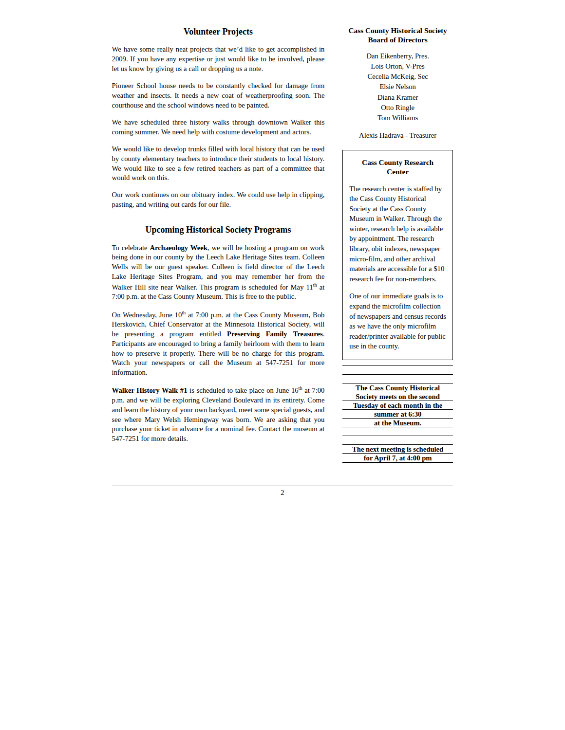Volunteer Projects
We have some really neat projects that we’d like to get accomplished in 2009. If you have any expertise or just would like to be involved, please let us know by giving us a call or dropping us a note.
Pioneer School house needs to be constantly checked for damage from weather and insects. It needs a new coat of weatherproofing soon. The courthouse and the school windows need to be painted.
We have scheduled three history walks through downtown Walker this coming summer. We need help with costume development and actors.
We would like to develop trunks filled with local history that can be used by county elementary teachers to introduce their students to local history. We would like to see a few retired teachers as part of a committee that would work on this.
Our work continues on our obituary index. We could use help in clipping, pasting, and writing out cards for our file.
Upcoming Historical Society Programs
To celebrate Archaeology Week, we will be hosting a program on work being done in our county by the Leech Lake Heritage Sites team. Colleen Wells will be our guest speaker. Colleen is field director of the Leech Lake Heritage Sites Program, and you may remember her from the Walker Hill site near Walker. This program is scheduled for May 11th at 7:00 p.m. at the Cass County Museum. This is free to the public.
On Wednesday, June 10th at 7:00 p.m. at the Cass County Museum, Bob Herskovich, Chief Conservator at the Minnesota Historical Society, will be presenting a program entitled Preserving Family Treasures. Participants are encouraged to bring a family heirloom with them to learn how to preserve it properly. There will be no charge for this program. Watch your newspapers or call the Museum at 547-7251 for more information.
Walker History Walk #1 is scheduled to take place on June 16th at 7:00 p.m. and we will be exploring Cleveland Boulevard in its entirety. Come and learn the history of your own backyard, meet some special guests, and see where Mary Welsh Hemingway was born. We are asking that you purchase your ticket in advance for a nominal fee. Contact the museum at 547-7251 for more details.
Cass County Historical Society
Board of Directors
Dan Eikenberry, Pres.
Lois Orton, V-Pres
Cecelia McKeig, Sec
Elsie Nelson
Diana Kramer
Otto Ringle
Tom Williams
Alexis Hadrava - Treasurer
Cass County Research
Center
The research center is staffed by the Cass County Historical Society at the Cass County Museum in Walker. Through the winter, research help is available by appointment. The research library, obit indexes, newspaper micro-film, and other archival materials are accessible for a $10 research fee for non-members.
One of our immediate goals is to expand the microfilm collection of newspapers and census records as we have the only microfilm reader/printer available for public use in the county.
The Cass County Historical
Society meets on the second
Tuesday of each month in the
summer at 6:30
at the Museum.
The next meeting is scheduled
for April 7, at 4:00 pm
2